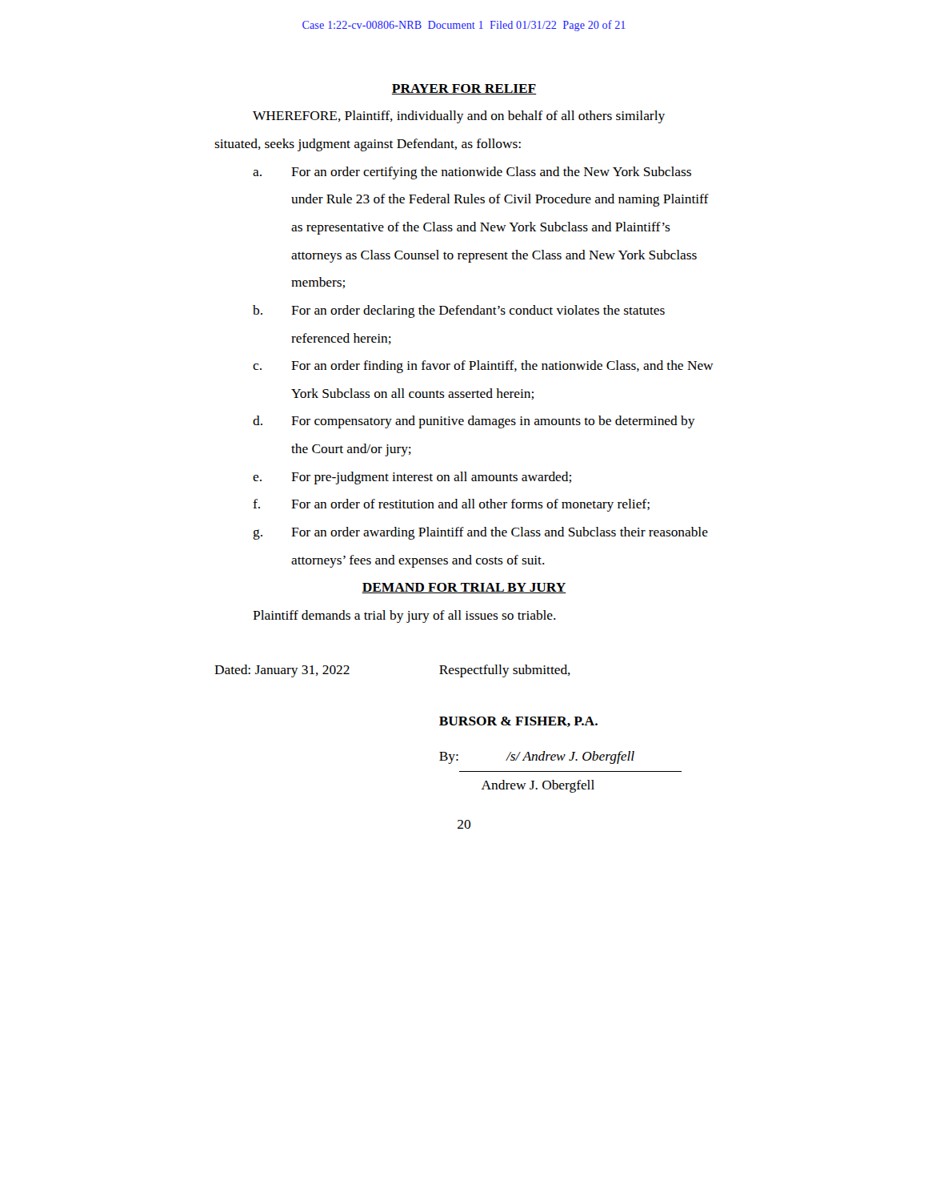Case 1:22-cv-00806-NRB Document 1 Filed 01/31/22 Page 20 of 21
PRAYER FOR RELIEF
WHEREFORE, Plaintiff, individually and on behalf of all others similarly situated, seeks judgment against Defendant, as follows:
a. For an order certifying the nationwide Class and the New York Subclass under Rule 23 of the Federal Rules of Civil Procedure and naming Plaintiff as representative of the Class and New York Subclass and Plaintiff’s attorneys as Class Counsel to represent the Class and New York Subclass members;
b. For an order declaring the Defendant’s conduct violates the statutes referenced herein;
c. For an order finding in favor of Plaintiff, the nationwide Class, and the New York Subclass on all counts asserted herein;
d. For compensatory and punitive damages in amounts to be determined by the Court and/or jury;
e. For pre-judgment interest on all amounts awarded;
f. For an order of restitution and all other forms of monetary relief;
g. For an order awarding Plaintiff and the Class and Subclass their reasonable attorneys’ fees and expenses and costs of suit.
DEMAND FOR TRIAL BY JURY
Plaintiff demands a trial by jury of all issues so triable.
Dated: January 31, 2022
Respectfully submitted,
BURSOR & FISHER, P.A.
By:/s/ Andrew J. Obergfell
Andrew J. Obergfell
20